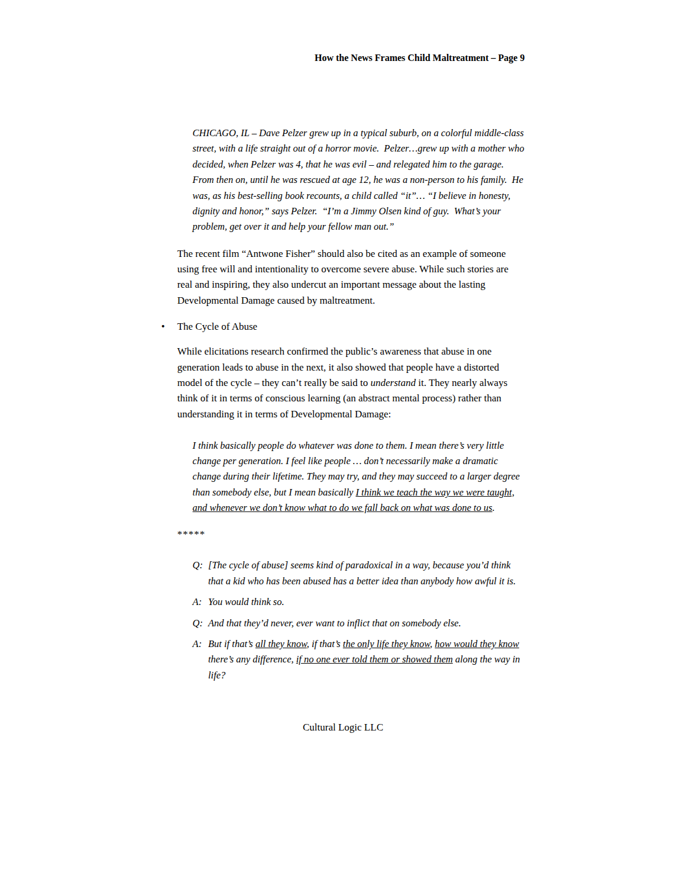How the News Frames Child Maltreatment – Page 9
CHICAGO, IL – Dave Pelzer grew up in a typical suburb, on a colorful middle-class street, with a life straight out of a horror movie. Pelzer…grew up with a mother who decided, when Pelzer was 4, that he was evil – and relegated him to the garage. From then on, until he was rescued at age 12, he was a non-person to his family. He was, as his best-selling book recounts, a child called “it”… “I believe in honesty, dignity and honor,” says Pelzer. “I’m a Jimmy Olsen kind of guy. What’s your problem, get over it and help your fellow man out.”
The recent film “Antwone Fisher” should also be cited as an example of someone using free will and intentionality to overcome severe abuse. While such stories are real and inspiring, they also undercut an important message about the lasting Developmental Damage caused by maltreatment.
•
The Cycle of Abuse
While elicitations research confirmed the public’s awareness that abuse in one generation leads to abuse in the next, it also showed that people have a distorted model of the cycle – they can’t really be said to understand it. They nearly always think of it in terms of conscious learning (an abstract mental process) rather than understanding it in terms of Developmental Damage:
I think basically people do whatever was done to them. I mean there’s very little change per generation. I feel like people … don’t necessarily make a dramatic change during their lifetime. They may try, and they may succeed to a larger degree than somebody else, but I mean basically I think we teach the way we were taught, and whenever we don’t know what to do we fall back on what was done to us.
*****
Q: [The cycle of abuse] seems kind of paradoxical in a way, because you’d think that a kid who has been abused has a better idea than anybody how awful it is.
A: You would think so.
Q: And that they’d never, ever want to inflict that on somebody else.
A: But if that’s all they know, if that’s the only life they know, how would they know there’s any difference, if no one ever told them or showed them along the way in life?
Cultural Logic LLC